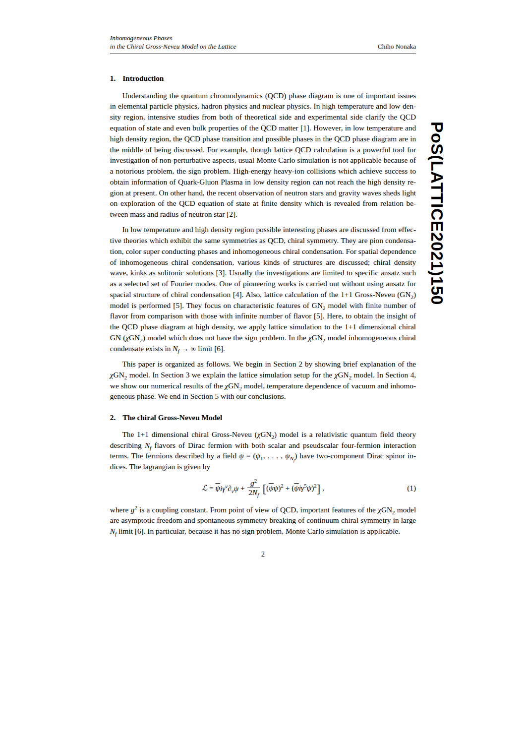Inhomogeneous Phases
in the Chiral Gross-Neveu Model on the Lattice
Chiho Nonaka
PoS(LATTICE2021)150
1. Introduction
Understanding the quantum chromodynamics (QCD) phase diagram is one of important issues in elemental particle physics, hadron physics and nuclear physics. In high temperature and low density region, intensive studies from both of theoretical side and experimental side clarify the QCD equation of state and even bulk properties of the QCD matter [1]. However, in low temperature and high density region, the QCD phase transition and possible phases in the QCD phase diagram are in the middle of being discussed. For example, though lattice QCD calculation is a powerful tool for investigation of non-perturbative aspects, usual Monte Carlo simulation is not applicable because of a notorious problem, the sign problem. High-energy heavy-ion collisions which achieve success to obtain information of Quark-Gluon Plasma in low density region can not reach the high density region at present. On other hand, the recent observation of neutron stars and gravity waves sheds light on exploration of the QCD equation of state at finite density which is revealed from relation between mass and radius of neutron star [2].
In low temperature and high density region possible interesting phases are discussed from effective theories which exhibit the same symmetries as QCD, chiral symmetry. They are pion condensation, color super conducting phases and inhomogeneous chiral condensation. For spatial dependence of inhomogeneous chiral condensation, various kinds of structures are discussed; chiral density wave, kinks as solitonic solutions [3]. Usually the investigations are limited to specific ansatz such as a selected set of Fourier modes. One of pioneering works is carried out without using ansatz for spacial structure of chiral condensation [4]. Also, lattice calculation of the 1+1 Gross-Neveu (GN2) model is performed [5]. They focus on characteristic features of GN2 model with finite number of flavor from comparison with those with infinite number of flavor [5]. Here, to obtain the insight of the QCD phase diagram at high density, we apply lattice simulation to the 1+1 dimensional chiral GN (χ GN2) model which does not have the sign problem. In the χ GN2 model inhomogeneous chiral condensate exists in Nf → ∞ limit [6].
This paper is organized as follows. We begin in Section 2 by showing brief explanation of the χ GN2 model. In Section 3 we explain the lattice simulation setup for the χ GN2 model. In Section 4, we show our numerical results of the χ GN2 model, temperature dependence of vacuum and inhomogeneous phase. We end in Section 5 with our conclusions.
2. The chiral Gross-Neveu Model
The 1+1 dimensional chiral Gross-Neveu (χ GN2) model is a relativistic quantum field theory describing Nf flavors of Dirac fermion with both scalar and pseudscalar four-fermion interaction terms. The fermions described by a field ψ = (ψ1, . . . , ψNf) have two-component Dirac spinor indices. The lagrangian is given by
ℒ = ψiγν∂νψ + g22Nf [(ψψ)2 + (ψiγ5ψ)2] ,
(1)
where g2 is a coupling constant. From point of view of QCD, important features of the χ GN2 model are asymptotic freedom and spontaneous symmetry breaking of continuum chiral symmetry in large Nf limit [6]. In particular, because it has no sign problem, Monte Carlo simulation is applicable.
2